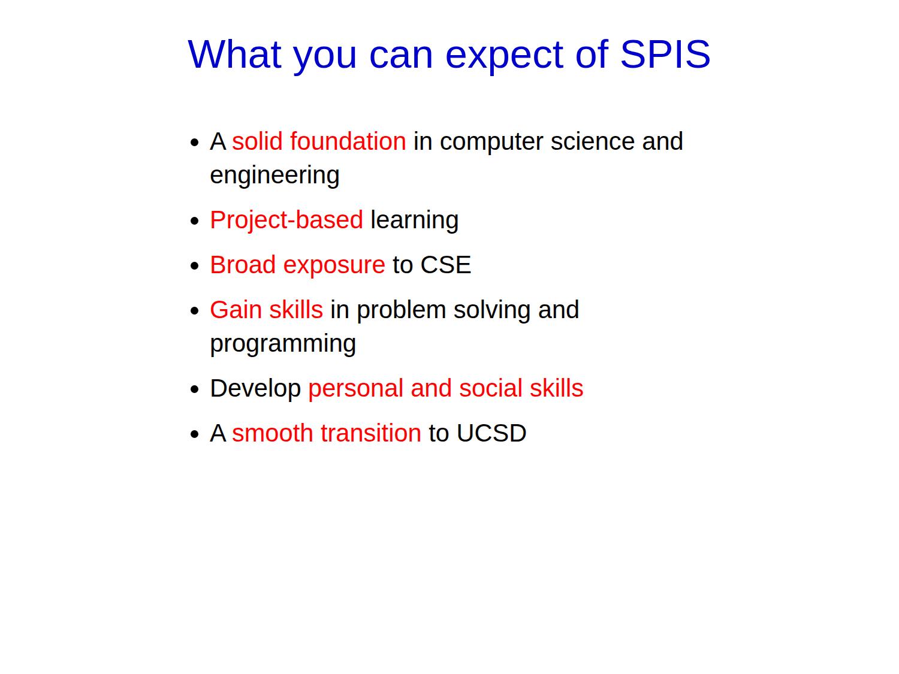What you can expect of SPIS
A solid foundation in computer science and engineering
Project-based learning
Broad exposure to CSE
Gain skills in problem solving and programming
Develop personal and social skills
A smooth transition to UCSD